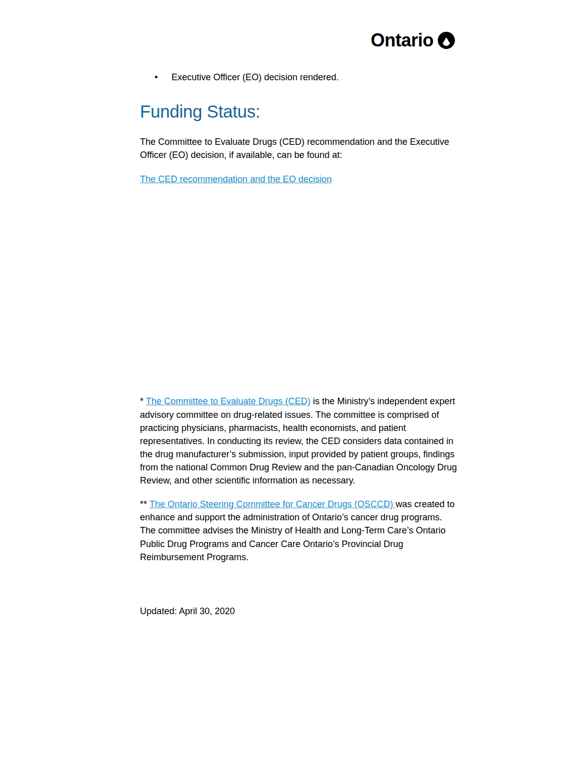Ontario
Executive Officer (EO) decision rendered.
Funding Status:
The Committee to Evaluate Drugs (CED) recommendation and the Executive Officer (EO) decision, if available, can be found at:
The CED recommendation and the EO decision
* The Committee to Evaluate Drugs (CED) is the Ministry’s independent expert advisory committee on drug-related issues. The committee is comprised of practicing physicians, pharmacists, health economists, and patient representatives. In conducting its review, the CED considers data contained in the drug manufacturer’s submission, input provided by patient groups, findings from the national Common Drug Review and the pan-Canadian Oncology Drug Review, and other scientific information as necessary.
** The Ontario Steering Committee for Cancer Drugs (OSCCD) was created to enhance and support the administration of Ontario’s cancer drug programs. The committee advises the Ministry of Health and Long-Term Care’s Ontario Public Drug Programs and Cancer Care Ontario’s Provincial Drug Reimbursement Programs.
Updated: April 30, 2020